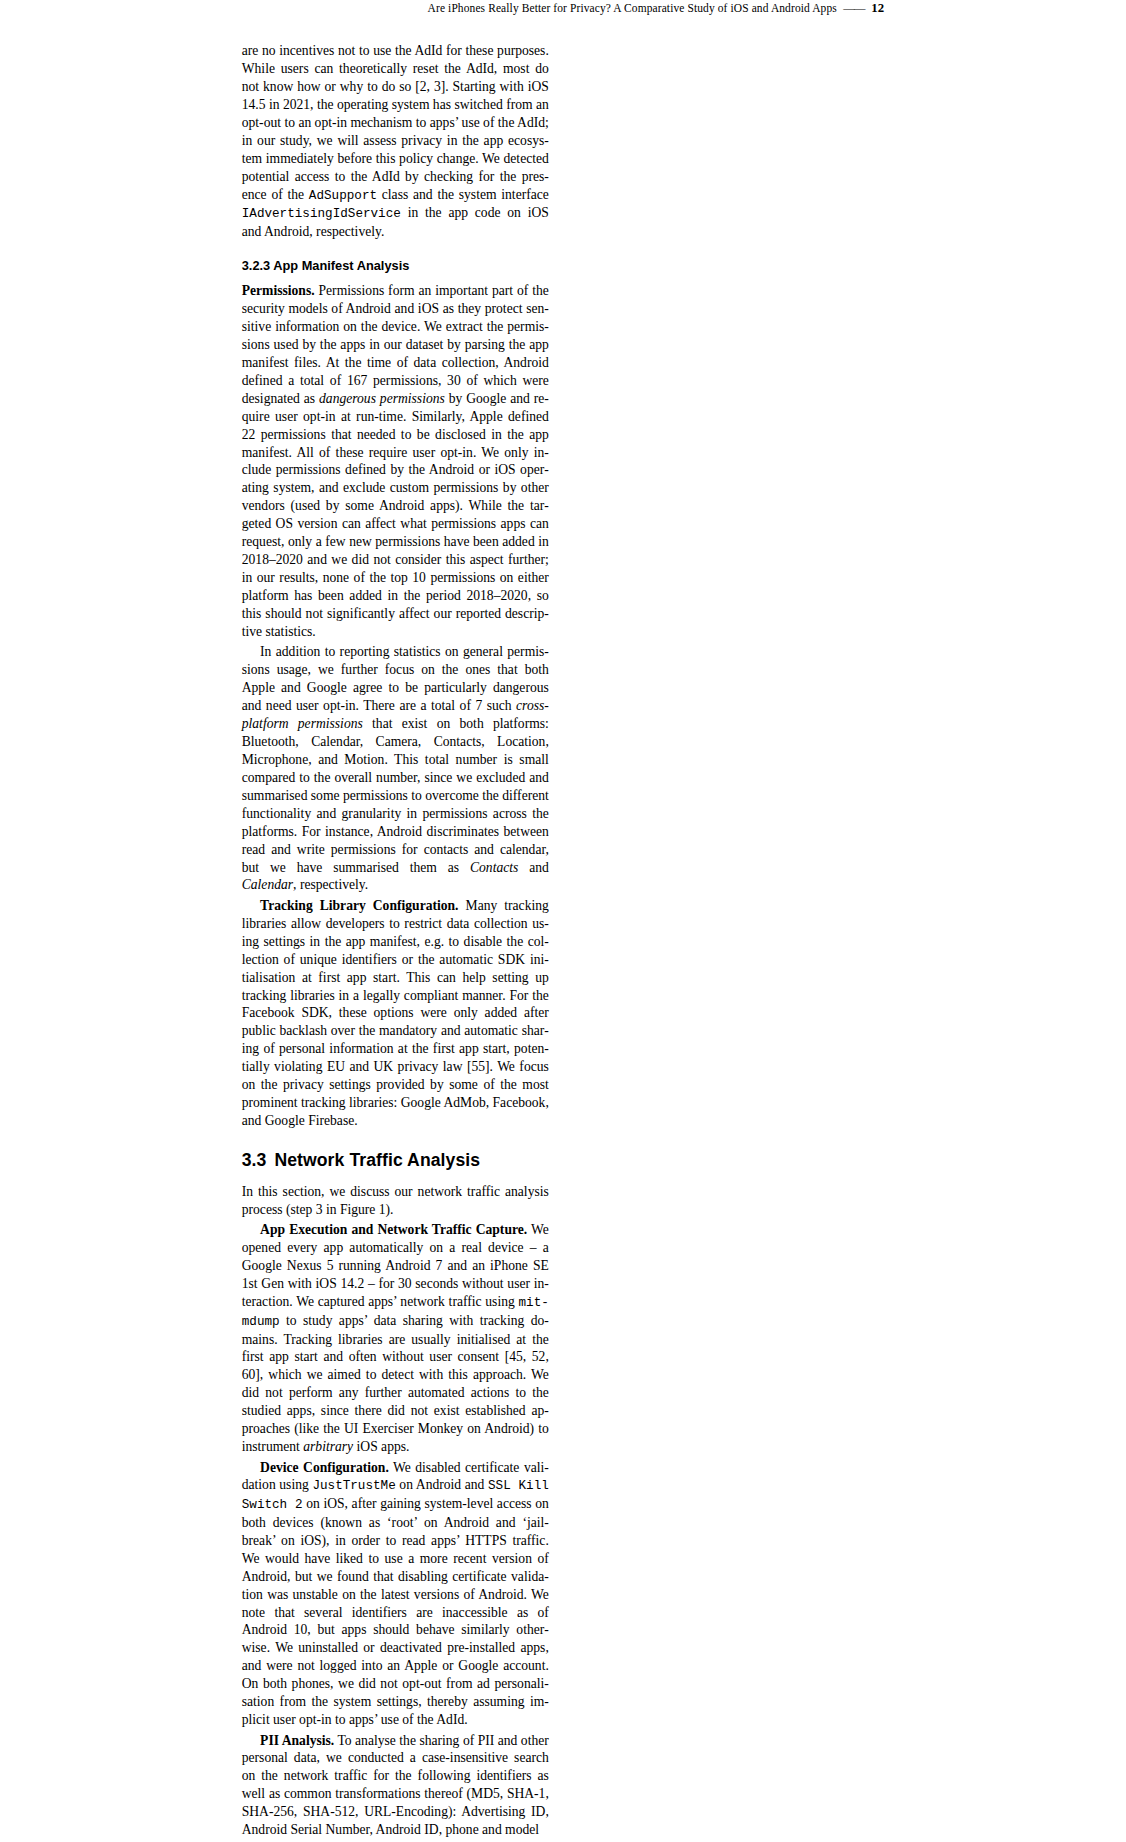Are iPhones Really Better for Privacy? A Comparative Study of iOS and Android Apps —— 12
are no incentives not to use the AdId for these purposes. While users can theoretically reset the AdId, most do not know how or why to do so [2, 3]. Starting with iOS 14.5 in 2021, the operating system has switched from an opt-out to an opt-in mechanism to apps’ use of the AdId; in our study, we will assess privacy in the app ecosystem immediately before this policy change. We detected potential access to the AdId by checking for the presence of the AdSupport class and the system interface IAdvertisingIdService in the app code on iOS and Android, respectively.
3.2.3 App Manifest Analysis
Permissions. Permissions form an important part of the security models of Android and iOS as they protect sensitive information on the device. We extract the permissions used by the apps in our dataset by parsing the app manifest files. At the time of data collection, Android defined a total of 167 permissions, 30 of which were designated as dangerous permissions by Google and require user opt-in at run-time. Similarly, Apple defined 22 permissions that needed to be disclosed in the app manifest. All of these require user opt-in. We only include permissions defined by the Android or iOS operating system, and exclude custom permissions by other vendors (used by some Android apps). While the targeted OS version can affect what permissions apps can request, only a few new permissions have been added in 2018–2020 and we did not consider this aspect further; in our results, none of the top 10 permissions on either platform has been added in the period 2018–2020, so this should not significantly affect our reported descriptive statistics.
In addition to reporting statistics on general permissions usage, we further focus on the ones that both Apple and Google agree to be particularly dangerous and need user opt-in. There are a total of 7 such cross-platform permissions that exist on both platforms: Bluetooth, Calendar, Camera, Contacts, Location, Microphone, and Motion. This total number is small compared to the overall number, since we excluded and summarised some permissions to overcome the different functionality and granularity in permissions across the platforms. For instance, Android discriminates between read and write permissions for contacts and calendar, but we have summarised them as Contacts and Calendar, respectively.
Tracking Library Configuration. Many tracking libraries allow developers to restrict data collection using settings in the app manifest, e.g. to disable the collection of unique identifiers or the automatic SDK initialisation at first app start. This can help setting up tracking libraries in a legally compliant manner. For the Facebook SDK, these options were only added after public backlash over the mandatory and automatic sharing of personal information at the first app start, potentially violating EU and UK privacy law [55]. We focus on the privacy settings provided by some of the most prominent tracking libraries: Google AdMob, Facebook, and Google Firebase.
3.3 Network Traffic Analysis
In this section, we discuss our network traffic analysis process (step 3 in Figure 1).
App Execution and Network Traffic Capture. We opened every app automatically on a real device – a Google Nexus 5 running Android 7 and an iPhone SE 1st Gen with iOS 14.2 – for 30 seconds without user interaction. We captured apps’ network traffic using mitmdump to study apps’ data sharing with tracking domains. Tracking libraries are usually initialised at the first app start and often without user consent [45, 52, 60], which we aimed to detect with this approach. We did not perform any further automated actions to the studied apps, since there did not exist established approaches (like the UI Exerciser Monkey on Android) to instrument arbitrary iOS apps.
Device Configuration. We disabled certificate validation using JustTrustMe on Android and SSL Kill Switch 2 on iOS, after gaining system-level access on both devices (known as ‘root’ on Android and ‘jailbreak’ on iOS), in order to read apps’ HTTPS traffic. We would have liked to use a more recent version of Android, but we found that disabling certificate validation was unstable on the latest versions of Android. We note that several identifiers are inaccessible as of Android 10, but apps should behave similarly otherwise. We uninstalled or deactivated pre-installed apps, and were not logged into an Apple or Google account. On both phones, we did not opt-out from ad personalisation from the system settings, thereby assuming implicit user opt-in to apps’ use of the AdId.
PII Analysis. To analyse the sharing of PII and other personal data, we conducted a case-insensitive search on the network traffic for the following identifiers as well as common transformations thereof (MD5, SHA-1, SHA-256, SHA-512, URL-Encoding): Advertising ID, Android Serial Number, Android ID, phone and model